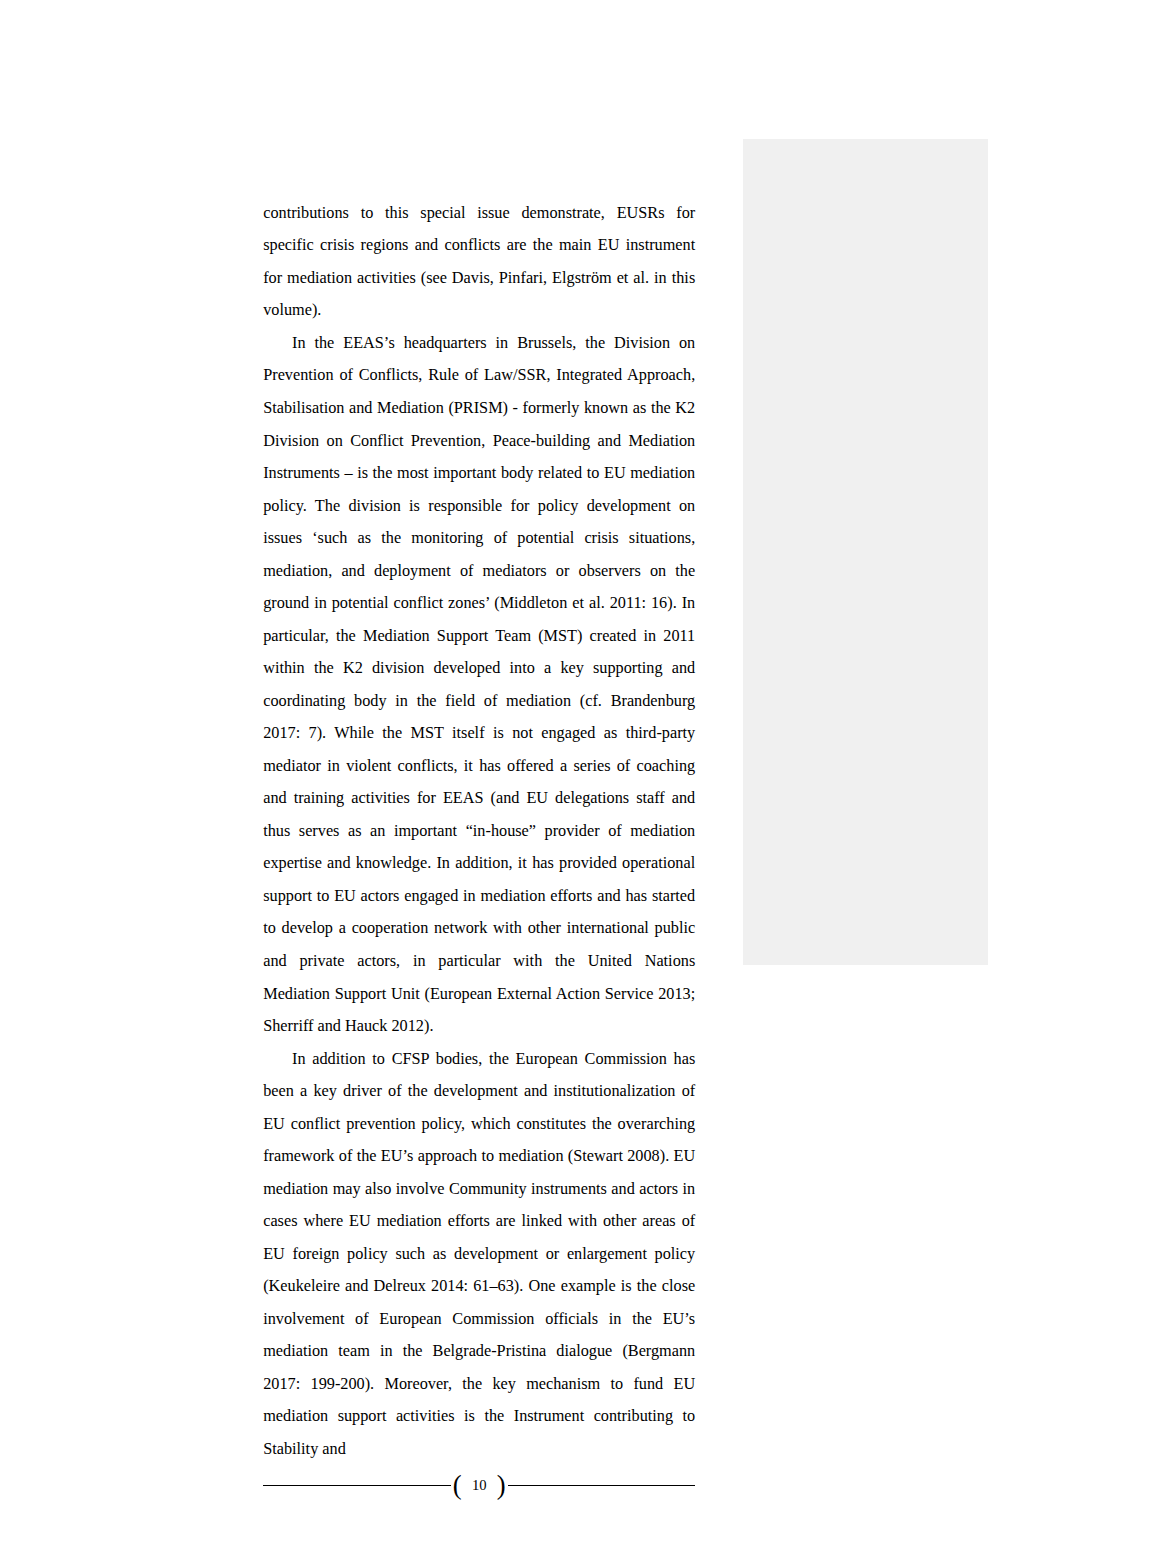contributions to this special issue demonstrate, EUSRs for specific crisis regions and conflicts are the main EU instrument for mediation activities (see Davis, Pinfari, Elgström et al. in this volume).
In the EEAS’s headquarters in Brussels, the Division on Prevention of Conflicts, Rule of Law/SSR, Integrated Approach, Stabilisation and Mediation (PRISM) - formerly known as the K2 Division on Conflict Prevention, Peace-building and Mediation Instruments – is the most important body related to EU mediation policy. The division is responsible for policy development on issues ‘such as the monitoring of potential crisis situations, mediation, and deployment of mediators or observers on the ground in potential conflict zones’ (Middleton et al. 2011: 16). In particular, the Mediation Support Team (MST) created in 2011 within the K2 division developed into a key supporting and coordinating body in the field of mediation (cf. Brandenburg 2017: 7). While the MST itself is not engaged as third-party mediator in violent conflicts, it has offered a series of coaching and training activities for EEAS (and EU delegations staff and thus serves as an important “in-house” provider of mediation expertise and knowledge. In addition, it has provided operational support to EU actors engaged in mediation efforts and has started to develop a cooperation network with other international public and private actors, in particular with the United Nations Mediation Support Unit (European External Action Service 2013; Sherriff and Hauck 2012).
In addition to CFSP bodies, the European Commission has been a key driver of the development and institutionalization of EU conflict prevention policy, which constitutes the overarching framework of the EU’s approach to mediation (Stewart 2008). EU mediation may also involve Community instruments and actors in cases where EU mediation efforts are linked with other areas of EU foreign policy such as development or enlargement policy (Keukeleire and Delreux 2014: 61–63). One example is the close involvement of European Commission officials in the EU’s mediation team in the Belgrade-Pristina dialogue (Bergmann 2017: 199-200). Moreover, the key mechanism to fund EU mediation support activities is the Instrument contributing to Stability and
10